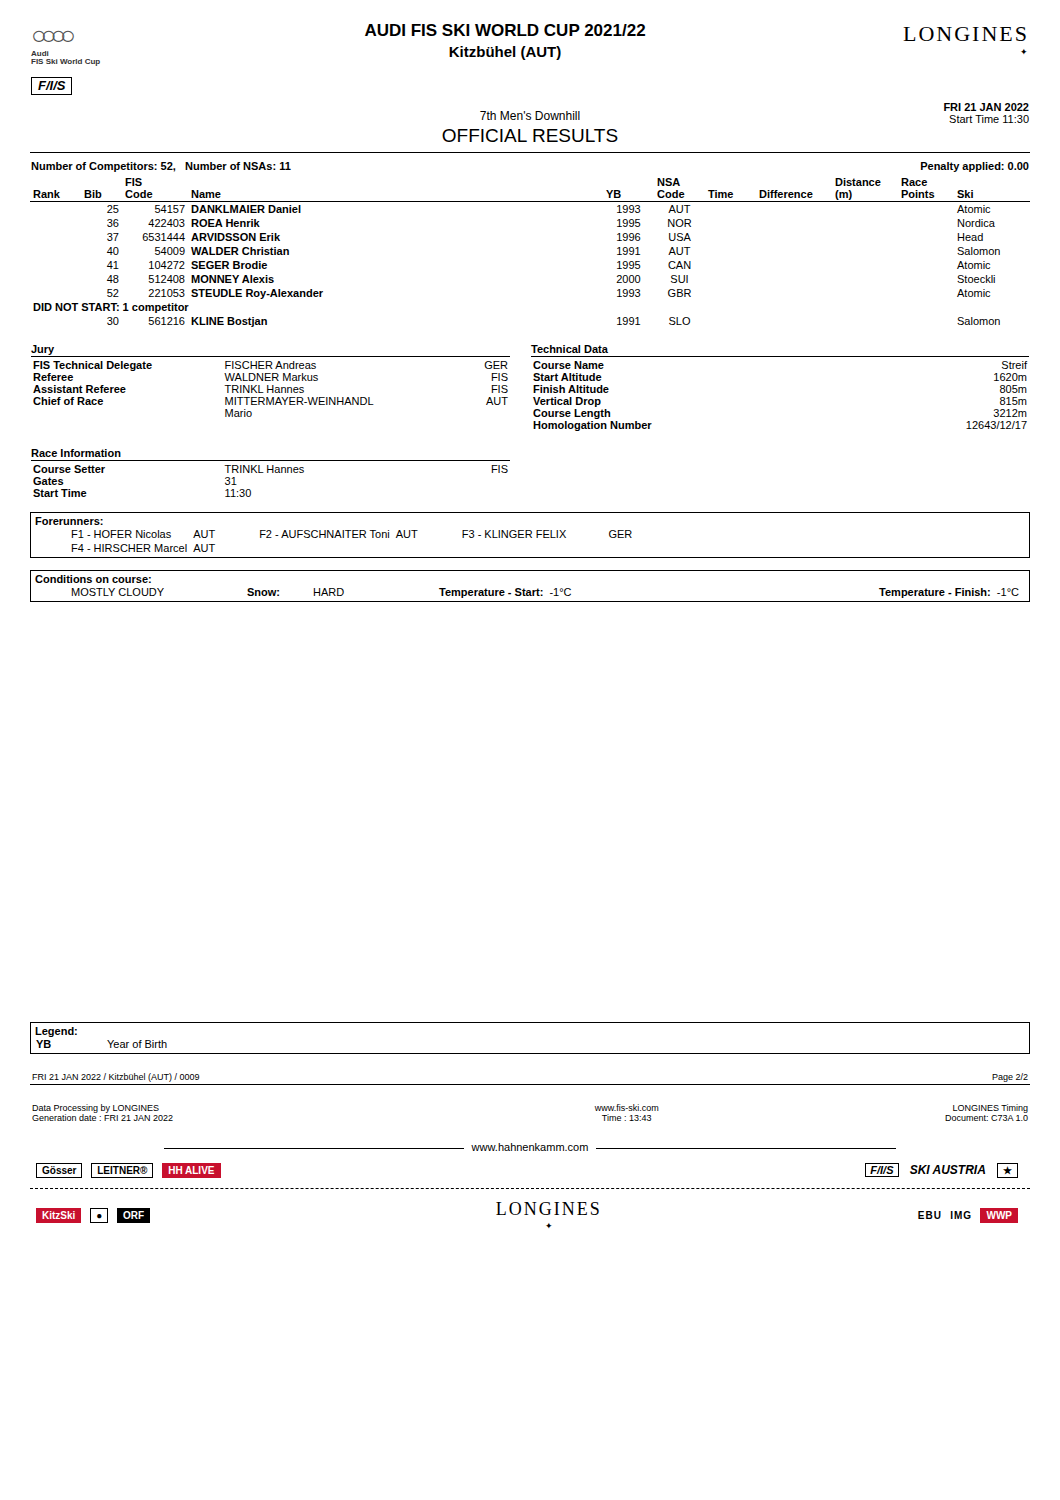| ○○○○ Audi FIS Ski World Cup F/ I /S | AUDI FIS SKI WORLD CUP 2021/22 Kitzbühel (AUT) | LONGINES ✦ |
| | 7th Men's Downhill OFFICIAL RESULTS | FRI 21 JAN 2022 Start Time 11:30 |
| Number of Competitors: 52, Number of NSAs: 11 | Penalty applied: 0.00 |
| Rank | Bib | FIS Code | Name | YB | NSA Code | Time | Difference | Distance (m) | Race Points | Ski |
| --- | --- | --- | --- | --- | --- | --- | --- | --- | --- | --- |
| | 25 | 54157 | DANKLMAIER Daniel | 1993 | AUT | | | | | Atomic |
| | 36 | 422403 | ROEA Henrik | 1995 | NOR | | | | | Nordica |
| | 37 | 6531444 | ARVIDSSON Erik | 1996 | USA | | | | | Head |
| | 40 | 54009 | WALDER Christian | 1991 | AUT | | | | | Salomon |
| | 41 | 104272 | SEGER Brodie | 1995 | CAN | | | | | Atomic |
| | 48 | 512408 | MONNEY Alexis | 2000 | SUI | | | | | Stoeckli |
| | 52 | 221053 | STEUDLE Roy-Alexander | 1993 | GBR | | | | | Atomic |
| DID NOT START: 1 competitor |
| | 30 | 561216 | KLINE Bostjan | 1991 | SLO | | | | | Salomon |
| Jury / FIS Technical Delegate / FISCHER Andreas / GER / / Referee / WALDNER Markus / FIS / / Assistant Referee / TRINKL Hannes / FIS / / Chief of Race / MITTERMAYER-WEINHANDL Mario / AUT / | Technical Data / Course Name / Streif / / Start Altitude / 1620m / / Finish Altitude / 805m / / Vertical Drop / 815m / / Course Length / 3212m / / Homologation Number / 12643/12/17 / |
| Race Information / Course Setter / TRINKL Hannes / FIS / / Gates / 31 / / / Start Time / 11:30 / / | |
Forerunners:
| | F1 - HOFER Nicolas | AUT | F2 - AUFSCHNAITER Toni | AUT | F3 - KLINGER FELIX | GER |
| | F4 - HIRSCHER Marcel | AUT | | | | |
Conditions on course:
| | MOSTLY CLOUDY | Snow: | HARD | Temperature - Start: -1°C | Temperature - Finish: -1°C |
Legend:
| YB | Year of Birth |
| FRI 21 JAN 2022 / Kitzbühel (AUT) / 0009 | | Page 2/2 |
| Data Processing by LONGINES | www.fis-ski.com | LONGINES Timing |
| Generation date : FRI 21 JAN 2022 | Time : 13:43 | Document: C73A 1.0 |
www.hahnenkamm.com
| Gösser LEITNER® HH ALIVE | | F/I/S SKI AUSTRIA ★ |
| KitzSki ● ORF | LONGINES ✦ | EBU IMG WWP |